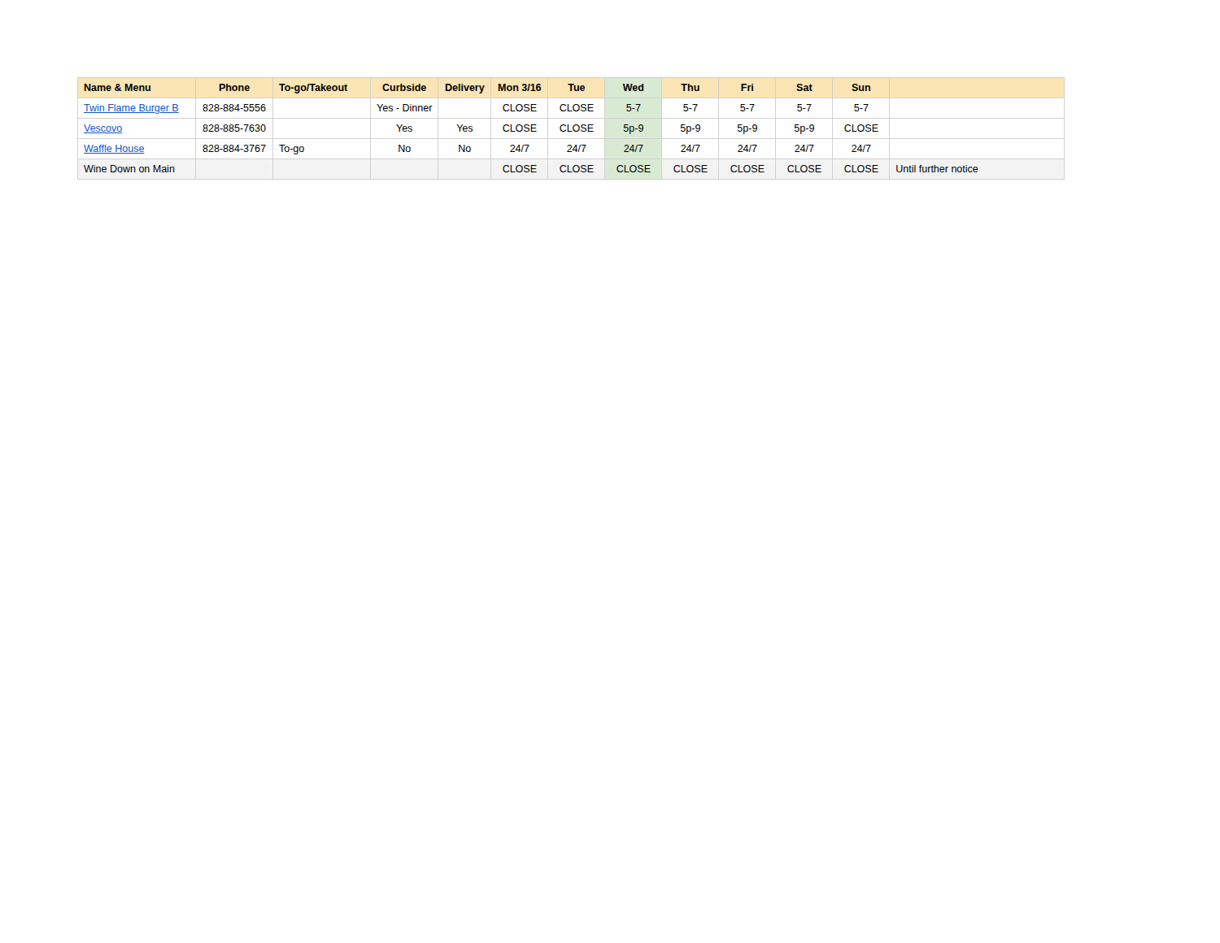| Name & Menu | Phone | To-go/Takeout | Curbside | Delivery | Mon 3/16 | Tue | Wed | Thu | Fri | Sat | Sun | |
| --- | --- | --- | --- | --- | --- | --- | --- | --- | --- | --- | --- | --- |
| Twin Flame Burger B | 828-884-5556 | | Yes - Dinner | | CLOSE | CLOSE | 5-7 | 5-7 | 5-7 | 5-7 | 5-7 | |
| Vescovo | 828-885-7630 | | Yes | Yes | CLOSE | CLOSE | 5p-9 | 5p-9 | 5p-9 | 5p-9 | CLOSE | |
| Waffle House | 828-884-3767 | To-go | No | No | 24/7 | 24/7 | 24/7 | 24/7 | 24/7 | 24/7 | 24/7 | |
| Wine Down on Main | | | | | CLOSE | CLOSE | CLOSE | CLOSE | CLOSE | CLOSE | CLOSE | Until further notice |